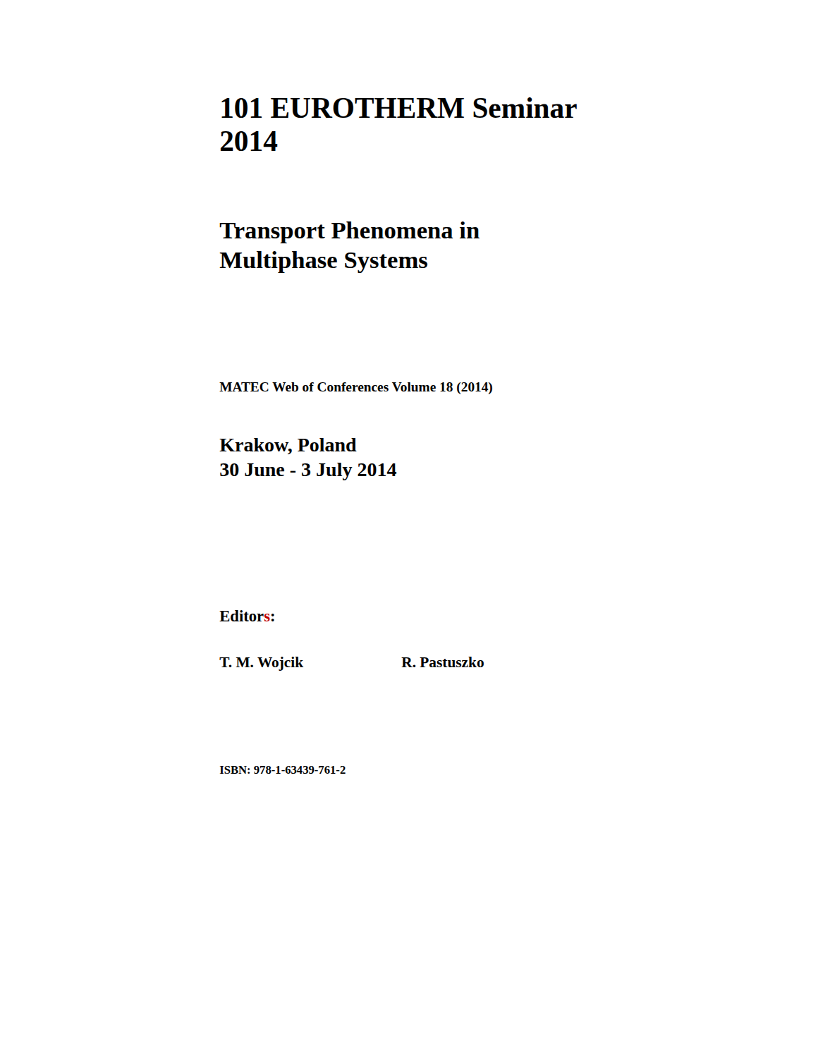101 EUROTHERM Seminar 2014
Transport Phenomena in
Multiphase Systems
MATEC Web of Conferences Volume 18 (2014)
Krakow, Poland
30 June - 3 July 2014
Editors:
| T. M. Wojcik | R. Pastuszko |
ISBN: 978-1-63439-761-2